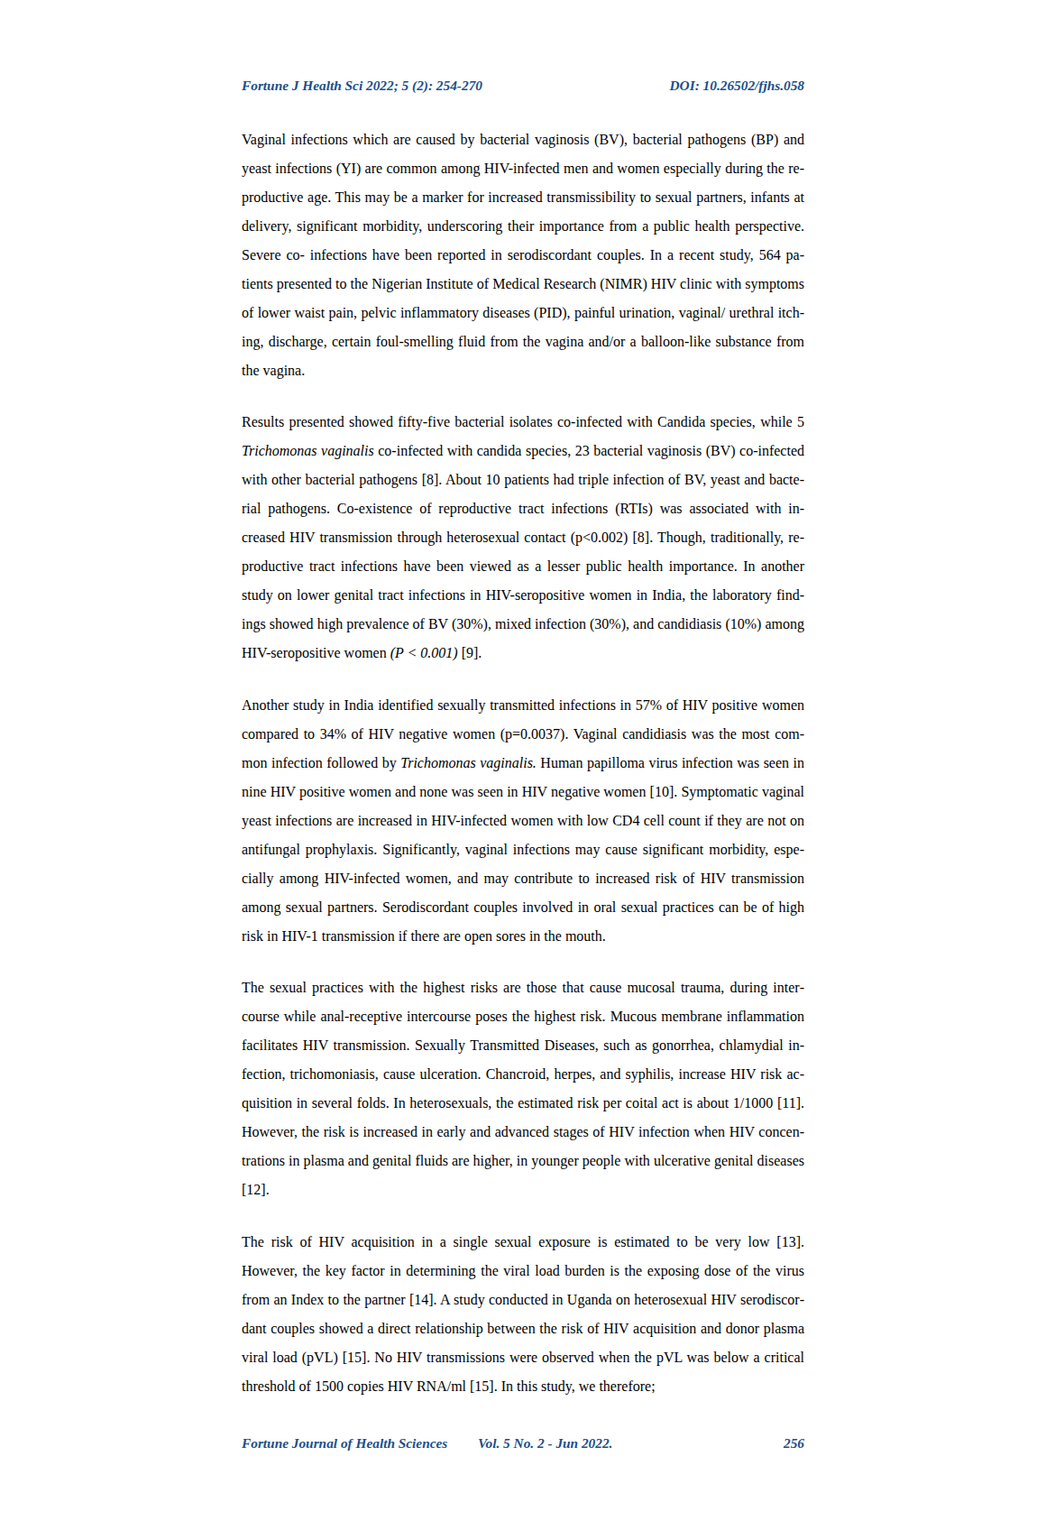Fortune J Health Sci 2022; 5 (2): 254-270 DOI: 10.26502/fjhs.058
Vaginal infections which are caused by bacterial vaginosis (BV), bacterial pathogens (BP) and yeast infections (YI) are common among HIV-infected men and women especially during the reproductive age. This may be a marker for increased transmissibility to sexual partners, infants at delivery, significant morbidity, underscoring their importance from a public health perspective. Severe co- infections have been reported in serodiscordant couples. In a recent study, 564 patients presented to the Nigerian Institute of Medical Research (NIMR) HIV clinic with symptoms of lower waist pain, pelvic inflammatory diseases (PID), painful urination, vaginal/ urethral itching, discharge, certain foul-smelling fluid from the vagina and/or a balloon-like substance from the vagina.
Results presented showed fifty-five bacterial isolates co-infected with Candida species, while 5 Trichomonas vaginalis co-infected with candida species, 23 bacterial vaginosis (BV) co-infected with other bacterial pathogens [8]. About 10 patients had triple infection of BV, yeast and bacterial pathogens. Co-existence of reproductive tract infections (RTIs) was associated with increased HIV transmission through heterosexual contact (p<0.002) [8]. Though, traditionally, reproductive tract infections have been viewed as a lesser public health importance. In another study on lower genital tract infections in HIV-seropositive women in India, the laboratory findings showed high prevalence of BV (30%), mixed infection (30%), and candidiasis (10%) among HIV-seropositive women (P < 0.001) [9].
Another study in India identified sexually transmitted infections in 57% of HIV positive women compared to 34% of HIV negative women (p=0.0037). Vaginal candidiasis was the most common infection followed by Trichomonas vaginalis. Human papilloma virus infection was seen in nine HIV positive women and none was seen in HIV negative women [10]. Symptomatic vaginal yeast infections are increased in HIV-infected women with low CD4 cell count if they are not on antifungal prophylaxis. Significantly, vaginal infections may cause significant morbidity, especially among HIV-infected women, and may contribute to increased risk of HIV transmission among sexual partners. Serodiscordant couples involved in oral sexual practices can be of high risk in HIV-1 transmission if there are open sores in the mouth.
The sexual practices with the highest risks are those that cause mucosal trauma, during intercourse while anal-receptive intercourse poses the highest risk. Mucous membrane inflammation facilitates HIV transmission. Sexually Transmitted Diseases, such as gonorrhea, chlamydial infection, trichomoniasis, cause ulceration. Chancroid, herpes, and syphilis, increase HIV risk acquisition in several folds. In heterosexuals, the estimated risk per coital act is about 1/1000 [11]. However, the risk is increased in early and advanced stages of HIV infection when HIV concentrations in plasma and genital fluids are higher, in younger people with ulcerative genital diseases [12].
The risk of HIV acquisition in a single sexual exposure is estimated to be very low [13]. However, the key factor in determining the viral load burden is the exposing dose of the virus from an Index to the partner [14]. A study conducted in Uganda on heterosexual HIV serodiscordant couples showed a direct relationship between the risk of HIV acquisition and donor plasma viral load (pVL) [15]. No HIV transmissions were observed when the pVL was below a critical threshold of 1500 copies HIV RNA/ml [15]. In this study, we therefore;
Fortune Journal of Health Sciences Vol. 5 No. 2 - Jun 2022. 256